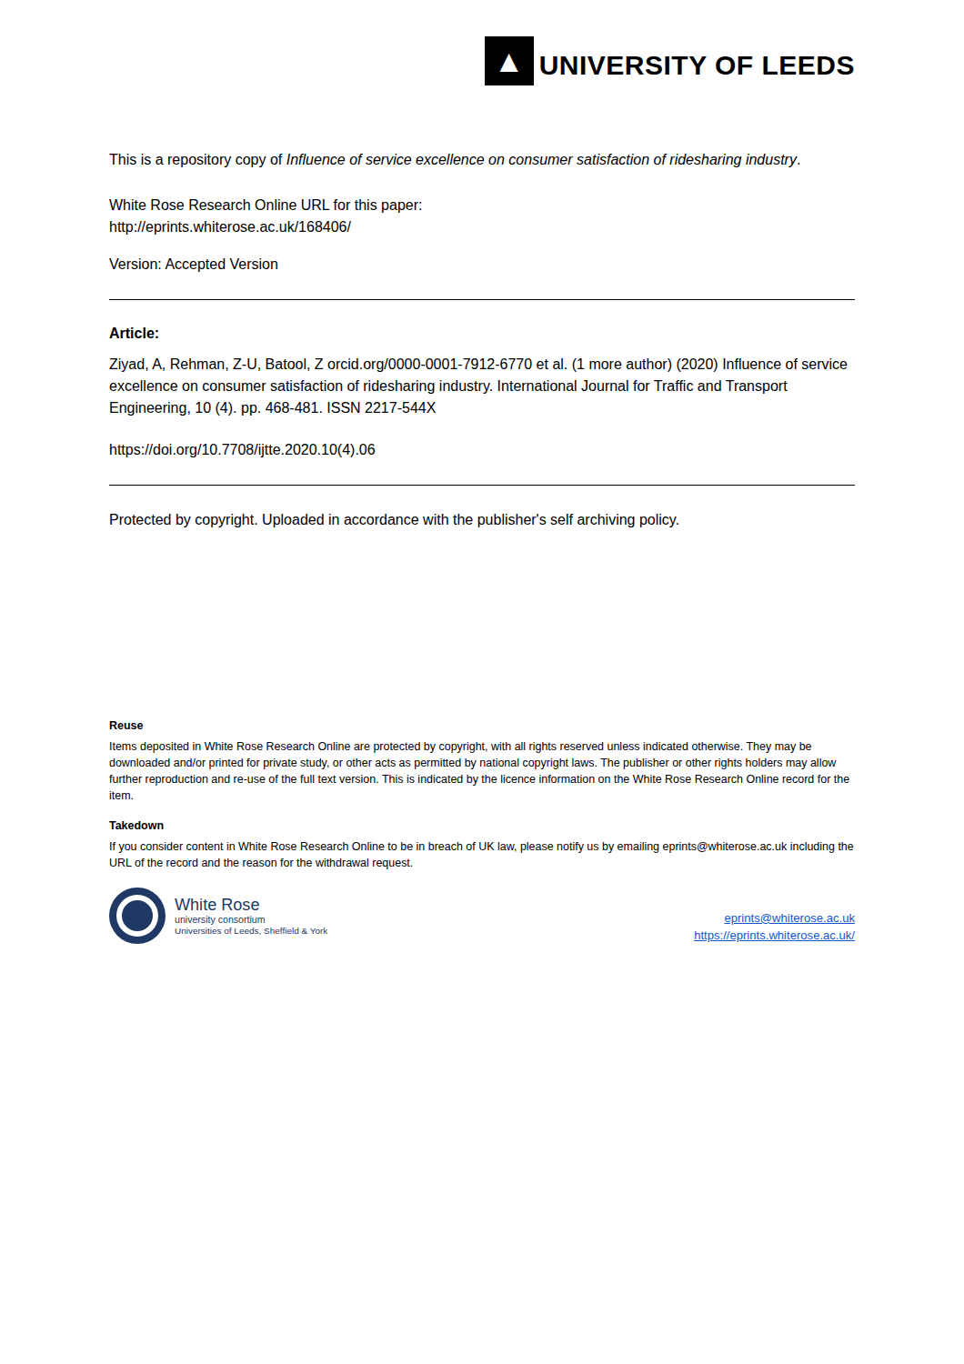▲UNIVERSITY OF LEEDS
This is a repository copy of Influence of service excellence on consumer satisfaction of ridesharing industry.
White Rose Research Online URL for this paper:
http://eprints.whiterose.ac.uk/168406/
Version: Accepted Version
Article:
Ziyad, A, Rehman, Z-U, Batool, Z orcid.org/0000-0001-7912-6770 et al. (1 more author) (2020) Influence of service excellence on consumer satisfaction of ridesharing industry. International Journal for Traffic and Transport Engineering, 10 (4). pp. 468-481. ISSN 2217-544X
https://doi.org/10.7708/ijtte.2020.10(4).06
Protected by copyright. Uploaded in accordance with the publisher's self archiving policy.
Reuse
Items deposited in White Rose Research Online are protected by copyright, with all rights reserved unless indicated otherwise. They may be downloaded and/or printed for private study, or other acts as permitted by national copyright laws. The publisher or other rights holders may allow further reproduction and re-use of the full text version. This is indicated by the licence information on the White Rose Research Online record for the item.
Takedown
If you consider content in White Rose Research Online to be in breach of UK law, please notify us by emailing eprints@whiterose.ac.uk including the URL of the record and the reason for the withdrawal request.
White Rose
university consortium
Universities of Leeds, Sheffield & York
eprints@whiterose.ac.uk https://eprints.whiterose.ac.uk/